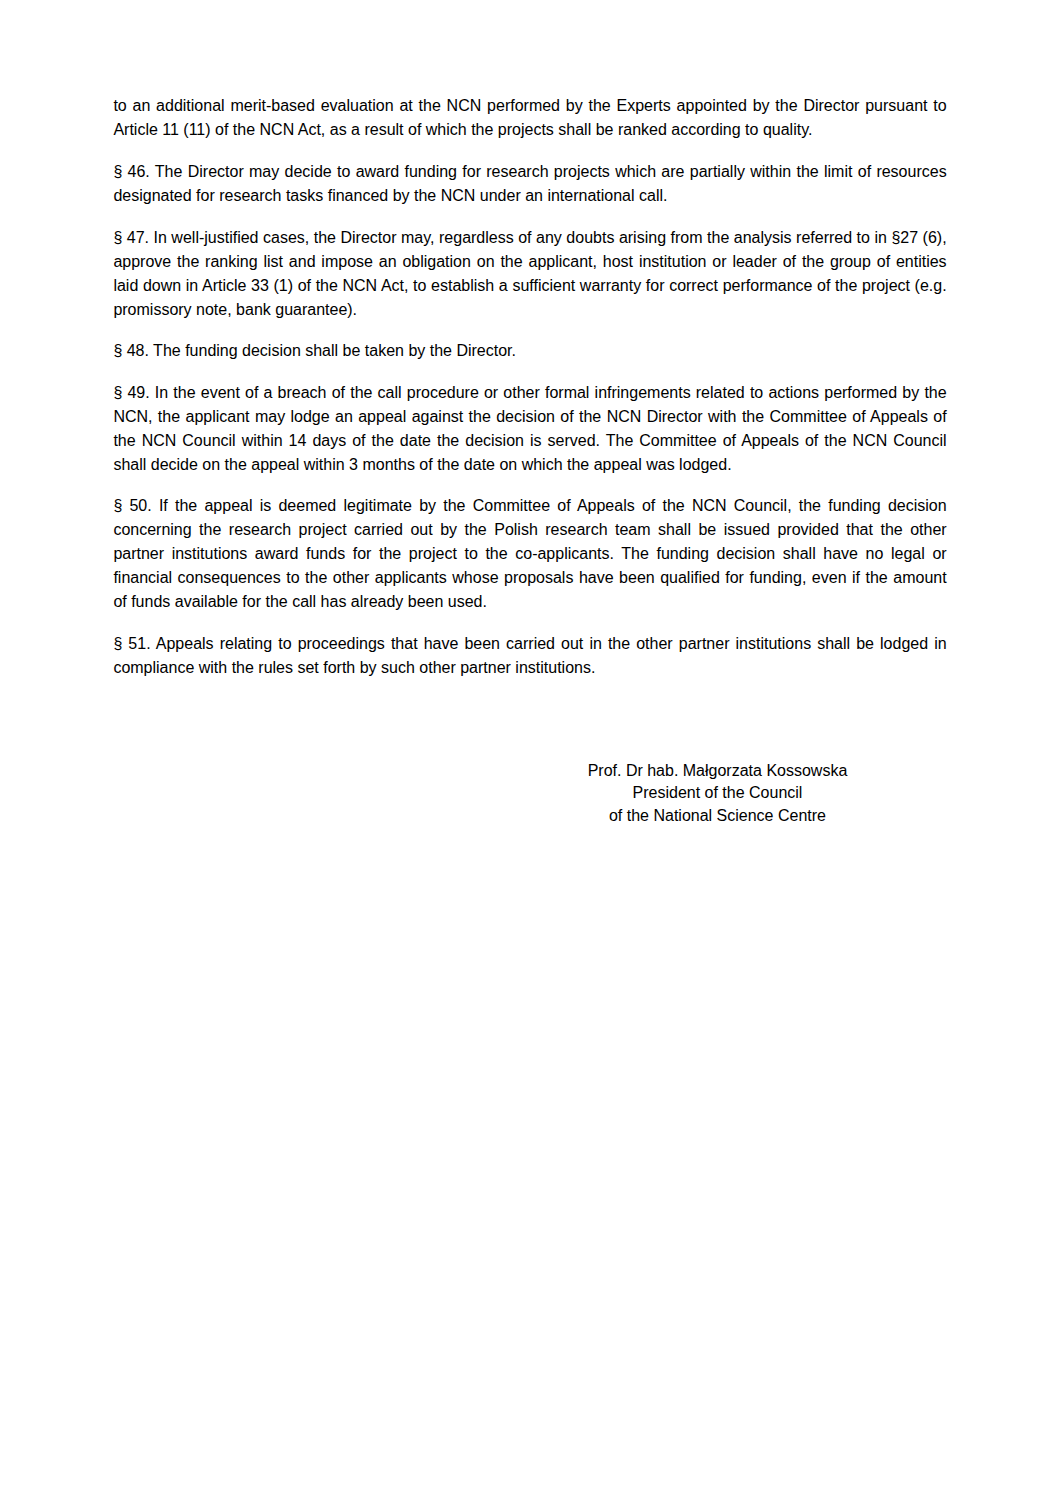to an additional merit-based evaluation at the NCN performed by the Experts appointed by the Director pursuant to Article 11 (11) of the NCN Act, as a result of which the projects shall be ranked according to quality.
§ 46. The Director may decide to award funding for research projects which are partially within the limit of resources designated for research tasks financed by the NCN under an international call.
§ 47. In well-justified cases, the Director may, regardless of any doubts arising from the analysis referred to in §27 (6), approve the ranking list and impose an obligation on the applicant, host institution or leader of the group of entities laid down in Article 33 (1) of the NCN Act, to establish a sufficient warranty for correct performance of the project (e.g. promissory note, bank guarantee).
§ 48. The funding decision shall be taken by the Director.
§ 49. In the event of a breach of the call procedure or other formal infringements related to actions performed by the NCN, the applicant may lodge an appeal against the decision of the NCN Director with the Committee of Appeals of the NCN Council within 14 days of the date the decision is served. The Committee of Appeals of the NCN Council shall decide on the appeal within 3 months of the date on which the appeal was lodged.
§ 50. If the appeal is deemed legitimate by the Committee of Appeals of the NCN Council, the funding decision concerning the research project carried out by the Polish research team shall be issued provided that the other partner institutions award funds for the project to the co-applicants. The funding decision shall have no legal or financial consequences to the other applicants whose proposals have been qualified for funding, even if the amount of funds available for the call has already been used.
§ 51. Appeals relating to proceedings that have been carried out in the other partner institutions shall be lodged in compliance with the rules set forth by such other partner institutions.
Prof. Dr hab. Małgorzata Kossowska
President of the Council
of the National Science Centre